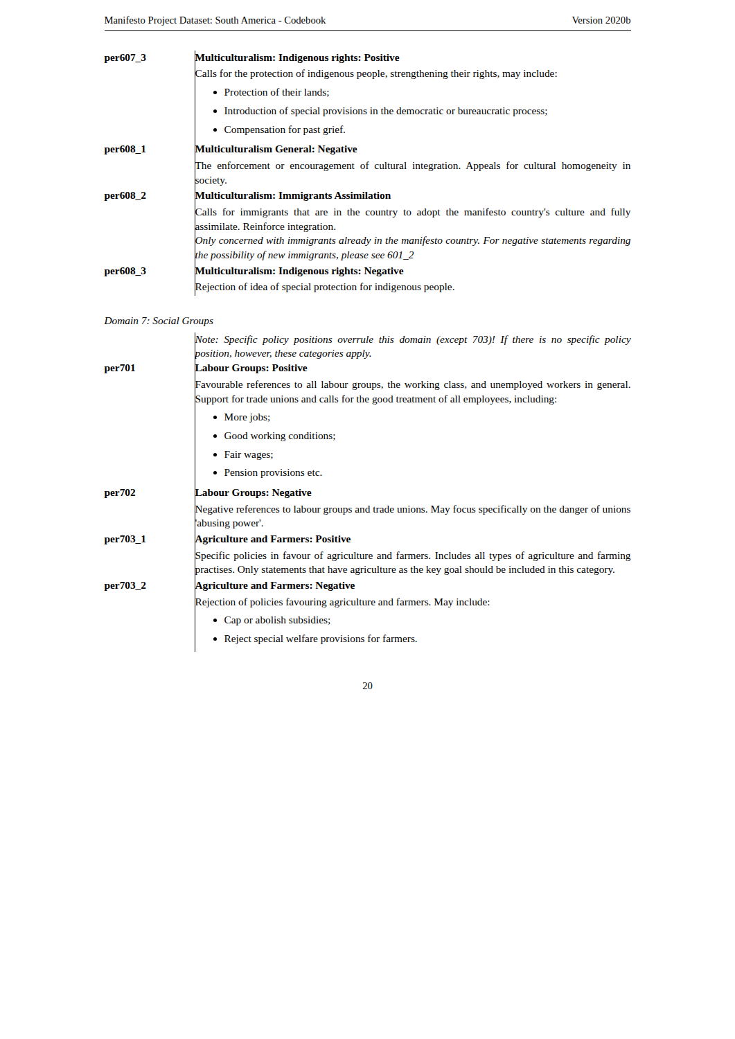Manifesto Project Dataset: South America - Codebook
Version 2020b
| per607_3 | Multiculturalism: Indigenous rights: Positive Calls for the protection of indigenous people, strengthening their rights, may include: Protection of their lands; Introduction of special provisions in the democratic or bureaucratic process; Compensation for past grief. |
| per608_1 | Multiculturalism General: Negative The enforcement or encouragement of cultural integration. Appeals for cultural homogeneity in society. |
| per608_2 | Multiculturalism: Immigrants Assimilation Calls for immigrants that are in the country to adopt the manifesto country's culture and fully assimilate. Reinforce integration. Only concerned with immigrants already in the manifesto country. For negative statements regarding the possibility of new immigrants, please see 601_2 |
| per608_3 | Multiculturalism: Indigenous rights: Negative Rejection of idea of special protection for indigenous people. |
Domain 7: Social Groups
| | Note: Specific policy positions overrule this domain (except 703)! If there is no specific policy position, however, these categories apply. |
| per701 | Labour Groups: Positive Favourable references to all labour groups, the working class, and unemployed workers in general. Support for trade unions and calls for the good treatment of all employees, including: More jobs; Good working conditions; Fair wages; Pension provisions etc. |
| per702 | Labour Groups: Negative Negative references to labour groups and trade unions. May focus specifically on the danger of unions 'abusing power'. |
| per703_1 | Agriculture and Farmers: Positive Specific policies in favour of agriculture and farmers. Includes all types of agriculture and farming practises. Only statements that have agriculture as the key goal should be included in this category. |
| per703_2 | Agriculture and Farmers: Negative Rejection of policies favouring agriculture and farmers. May include: Cap or abolish subsidies; Reject special welfare provisions for farmers. |
20